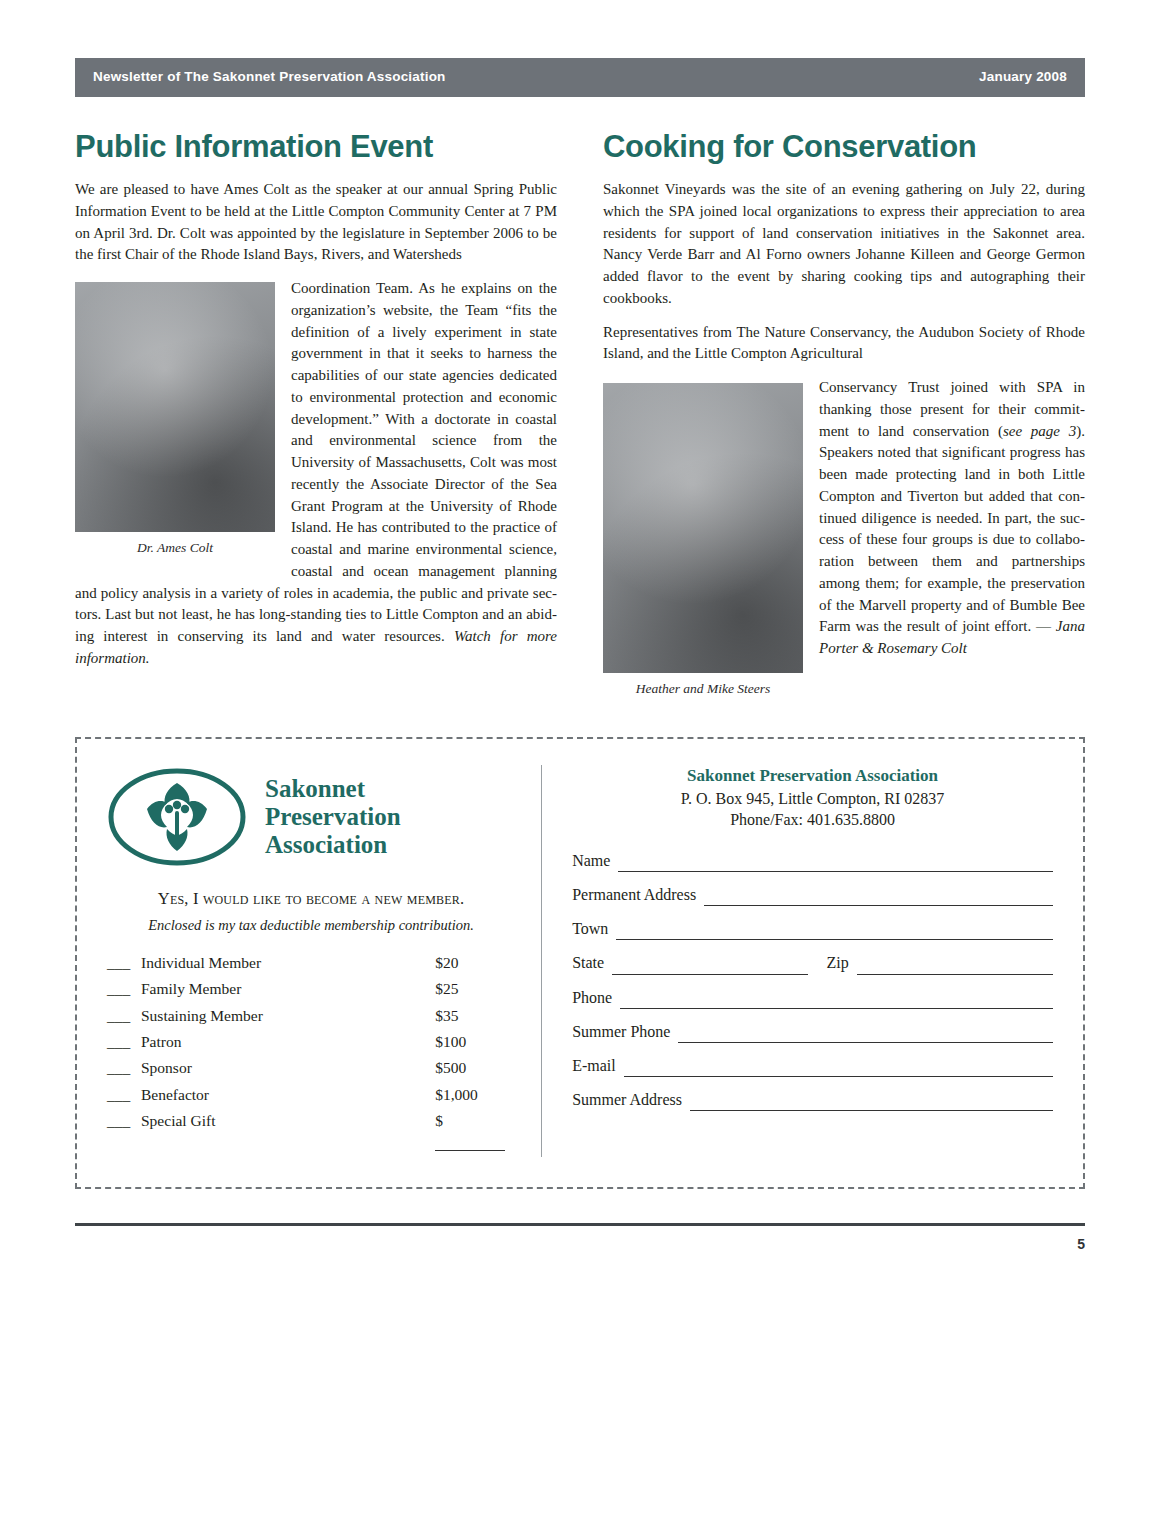Newsletter of The Sakonnet Preservation Association January 2008
Public Information Event
We are pleased to have Ames Colt as the speaker at our annual Spring Public Information Event to be held at the Little Compton Community Center at 7 PM on April 3rd. Dr. Colt was appointed by the legislature in September 2006 to be the first Chair of the Rhode Island Bays, Rivers, and Watersheds
Dr. Ames Colt
Coordination Team. As he explains on the organization’s website, the Team “fits the definition of a lively experiment in state government in that it seeks to harness the capabilities of our state agencies dedicated to environmental protection and economic development.” With a doctorate in coastal and environmental science from the University of Massachusetts, Colt was most recently the Associate Director of the Sea Grant Program at the University of Rhode Island. He has contributed to the practice of coastal and marine environmental science, coastal and ocean management planning and policy analysis in a variety of roles in academia, the public and private sectors. Last but not least, he has long-standing ties to Little Compton and an abiding interest in conserving its land and water resources. Watch for more information.
Cooking for Conservation
Sakonnet Vineyards was the site of an evening gathering on July 22, during which the SPA joined local organizations to express their appreciation to area residents for support of land conservation initiatives in the Sakonnet area. Nancy Verde Barr and Al Forno owners Johanne Killeen and George Germon added flavor to the event by sharing cooking tips and autographing their cookbooks.
Representatives from The Nature Conservancy, the Audubon Society of Rhode Island, and the Little Compton Agricultural
Heather and Mike Steers
Conservancy Trust joined with SPA in thanking those present for their commitment to land conservation (see page 3). Speakers noted that significant progress has been made protecting land in both Little Compton and Tiverton but added that continued diligence is needed. In part, the success of these four groups is due to collaboration between them and partnerships among them; for example, the preservation of the Marvell property and of Bumble Bee Farm was the result of joint effort. — Jana Porter & Rosemary Colt
Sakonnet
Preservation
Association
Yes, I would like to become a new member.
Enclosed is my tax deductible membership contribution.
| ___ | Individual Member | $20 |
| ___ | Family Member | $25 |
| ___ | Sustaining Member | $35 |
| ___ | Patron | $100 |
| ___ | Sponsor | $500 |
| ___ | Benefactor | $1,000 |
| ___ | Special Gift | $ |
Sakonnet Preservation Association
P. O. Box 945, Little Compton, RI 02837
Phone/Fax: 401.635.8800
Name
Permanent Address
Town
State Zip
Phone
Summer Phone
E-mail
Summer Address
5